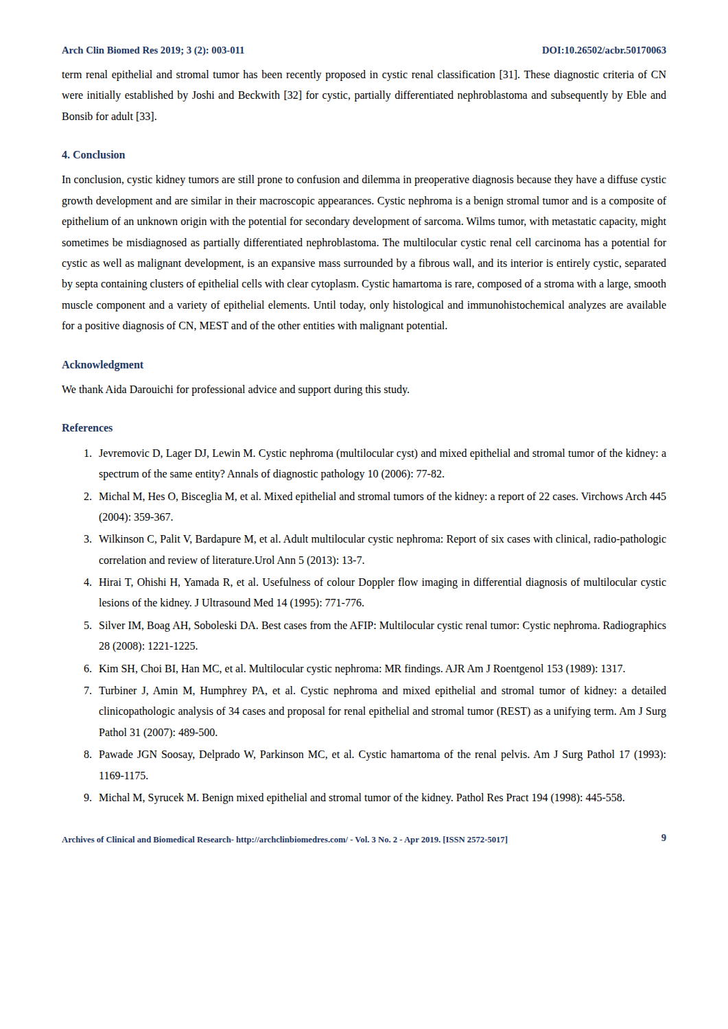Arch Clin Biomed Res 2019; 3 (2): 003-011
DOI:10.26502/acbr.50170063
term renal epithelial and stromal tumor has been recently proposed in cystic renal classification [31]. These diagnostic criteria of CN were initially established by Joshi and Beckwith [32] for cystic, partially differentiated nephroblastoma and subsequently by Eble and Bonsib for adult [33].
4. Conclusion
In conclusion, cystic kidney tumors are still prone to confusion and dilemma in preoperative diagnosis because they have a diffuse cystic growth development and are similar in their macroscopic appearances. Cystic nephroma is a benign stromal tumor and is a composite of epithelium of an unknown origin with the potential for secondary development of sarcoma. Wilms tumor, with metastatic capacity, might sometimes be misdiagnosed as partially differentiated nephroblastoma. The multilocular cystic renal cell carcinoma has a potential for cystic as well as malignant development, is an expansive mass surrounded by a fibrous wall, and its interior is entirely cystic, separated by septa containing clusters of epithelial cells with clear cytoplasm. Cystic hamartoma is rare, composed of a stroma with a large, smooth muscle component and a variety of epithelial elements. Until today, only histological and immunohistochemical analyzes are available for a positive diagnosis of CN, MEST and of the other entities with malignant potential.
Acknowledgment
We thank Aida Darouichi for professional advice and support during this study.
References
Jevremovic D, Lager DJ, Lewin M. Cystic nephroma (multilocular cyst) and mixed epithelial and stromal tumor of the kidney: a spectrum of the same entity? Annals of diagnostic pathology 10 (2006): 77-82.
Michal M, Hes O, Bisceglia M, et al. Mixed epithelial and stromal tumors of the kidney: a report of 22 cases. Virchows Arch 445 (2004): 359-367.
Wilkinson C, Palit V, Bardapure M, et al. Adult multilocular cystic nephroma: Report of six cases with clinical, radio-pathologic correlation and review of literature.Urol Ann 5 (2013): 13-7.
Hirai T, Ohishi H, Yamada R, et al. Usefulness of colour Doppler flow imaging in differential diagnosis of multilocular cystic lesions of the kidney. J Ultrasound Med 14 (1995): 771-776.
Silver IM, Boag AH, Soboleski DA. Best cases from the AFIP: Multilocular cystic renal tumor: Cystic nephroma. Radiographics 28 (2008): 1221-1225.
Kim SH, Choi BI, Han MC, et al. Multilocular cystic nephroma: MR findings. AJR Am J Roentgenol 153 (1989): 1317.
Turbiner J, Amin M, Humphrey PA, et al. Cystic nephroma and mixed epithelial and stromal tumor of kidney: a detailed clinicopathologic analysis of 34 cases and proposal for renal epithelial and stromal tumor (REST) as a unifying term. Am J Surg Pathol 31 (2007): 489-500.
Pawade JGN Soosay, Delprado W, Parkinson MC, et al. Cystic hamartoma of the renal pelvis. Am J Surg Pathol 17 (1993): 1169-1175.
Michal M, Syrucek M. Benign mixed epithelial and stromal tumor of the kidney. Pathol Res Pract 194 (1998): 445-558.
Archives of Clinical and Biomedical Research- http://archclinbiomedres.com/ - Vol. 3 No. 2 - Apr 2019. [ISSN 2572-5017]
9